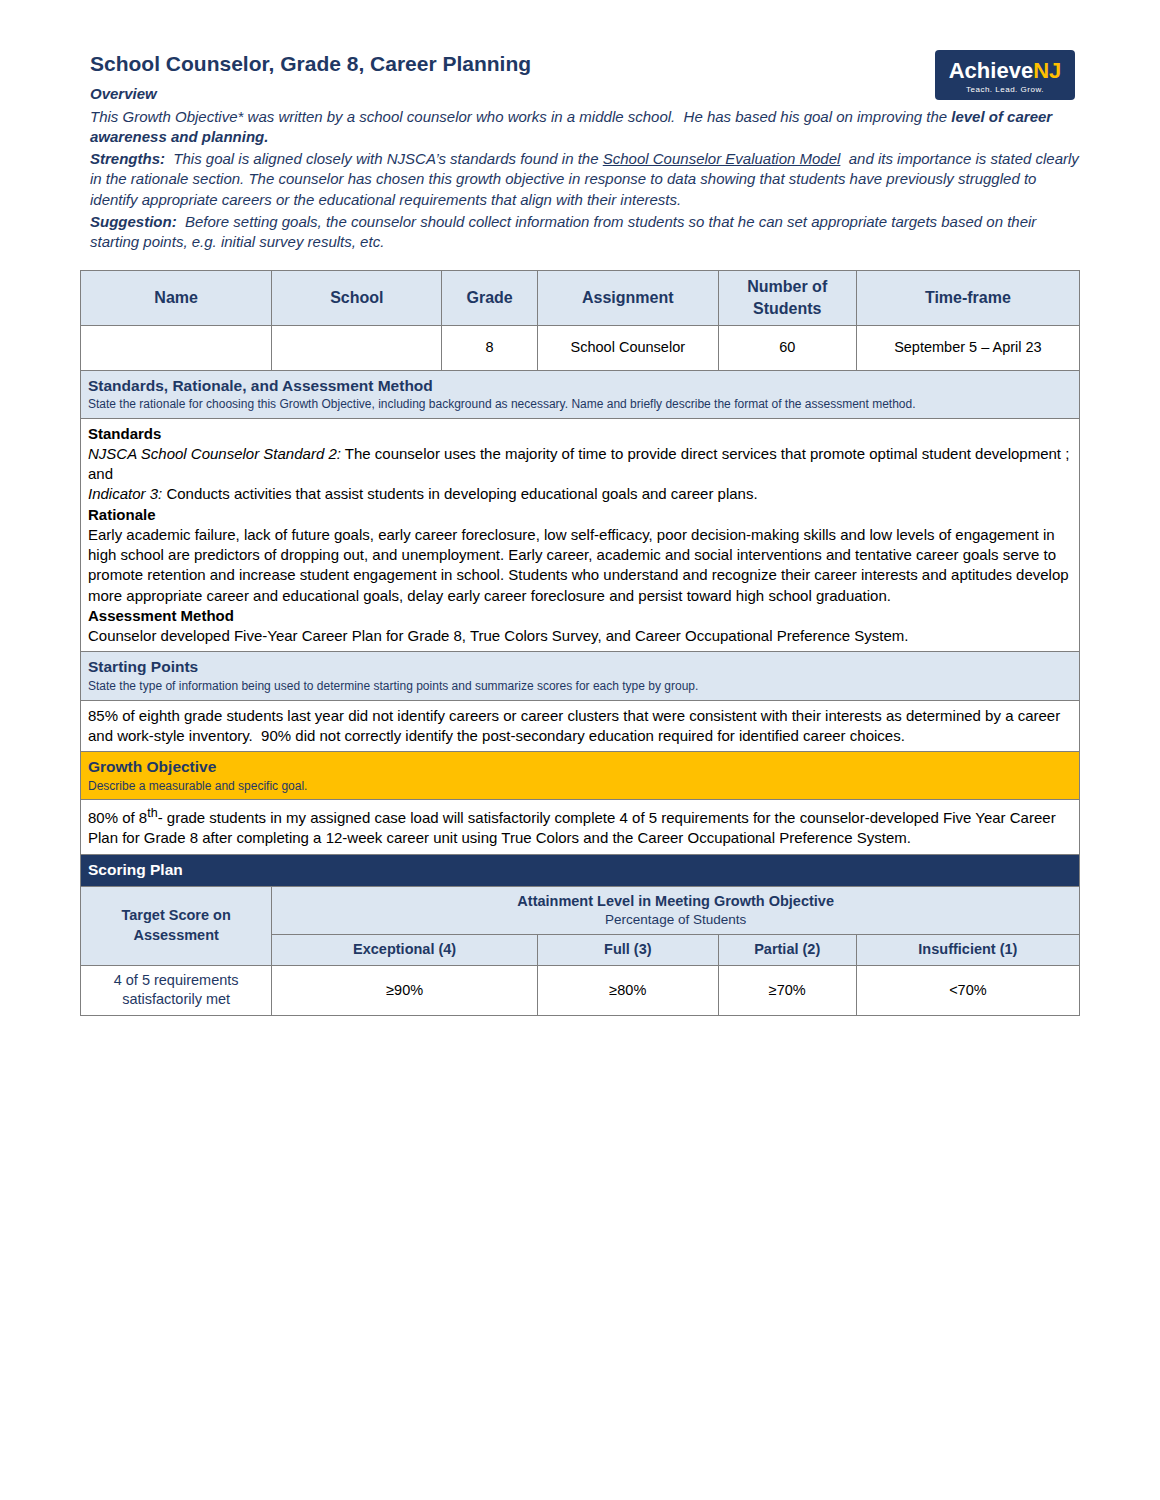Achieve NJ Teach. Lead. Grow.
School Counselor, Grade 8, Career Planning
Overview
This Growth Objective* was written by a school counselor who works in a middle school. He has based his goal on improving the level of career awareness and planning.
Strengths: This goal is aligned closely with NJSCA’s standards found in the School Counselor Evaluation Model and its importance is stated clearly in the rationale section. The counselor has chosen this growth objective in response to data showing that students have previously struggled to identify appropriate careers or the educational requirements that align with their interests.
Suggestion: Before setting goals, the counselor should collect information from students so that he can set appropriate targets based on their starting points, e.g. initial survey results, etc.
| Name | School | Grade | Assignment | Number of Students | Time-frame |
| --- | --- | --- | --- | --- | --- |
| | | 8 | School Counselor | 60 | September 5 – April 23 |
| Standards, Rationale, and Assessment Method State the rationale for choosing this Growth Objective, including background as necessary. Name and briefly describe the format of the assessment method. |
| Standards NJSCA School Counselor Standard 2: The counselor uses the majority of time to provide direct services that promote optimal student development ; and Indicator 3: Conducts activities that assist students in developing educational goals and career plans. Rationale Early academic failure, lack of future goals, early career foreclosure, low self-efficacy, poor decision-making skills and low levels of engagement in high school are predictors of dropping out, and unemployment. Early career, academic and social interventions and tentative career goals serve to promote retention and increase student engagement in school. Students who understand and recognize their career interests and aptitudes develop more appropriate career and educational goals, delay early career foreclosure and persist toward high school graduation. Assessment Method Counselor developed Five-Year Career Plan for Grade 8, True Colors Survey, and Career Occupational Preference System. |
| Starting Points State the type of information being used to determine starting points and summarize scores for each type by group. |
| 85% of eighth grade students last year did not identify careers or career clusters that were consistent with their interests as determined by a career and work-style inventory. 90% did not correctly identify the post-secondary education required for identified career choices. |
| Growth Objective Describe a measurable and specific goal. |
| 80% of 8 th - grade students in my assigned case load will satisfactorily complete 4 of 5 requirements for the counselor-developed Five Year Career Plan for Grade 8 after completing a 12-week career unit using True Colors and the Career Occupational Preference System. |
| Scoring Plan |
| Target Score on Assessment | Attainment Level in Meeting Growth Objective Percentage of Students |
| Exceptional (4) | Full (3) | Partial (2) | Insufficient (1) |
| 4 of 5 requirements satisfactorily met | ≥90% | ≥80% | ≥70% | <70% |